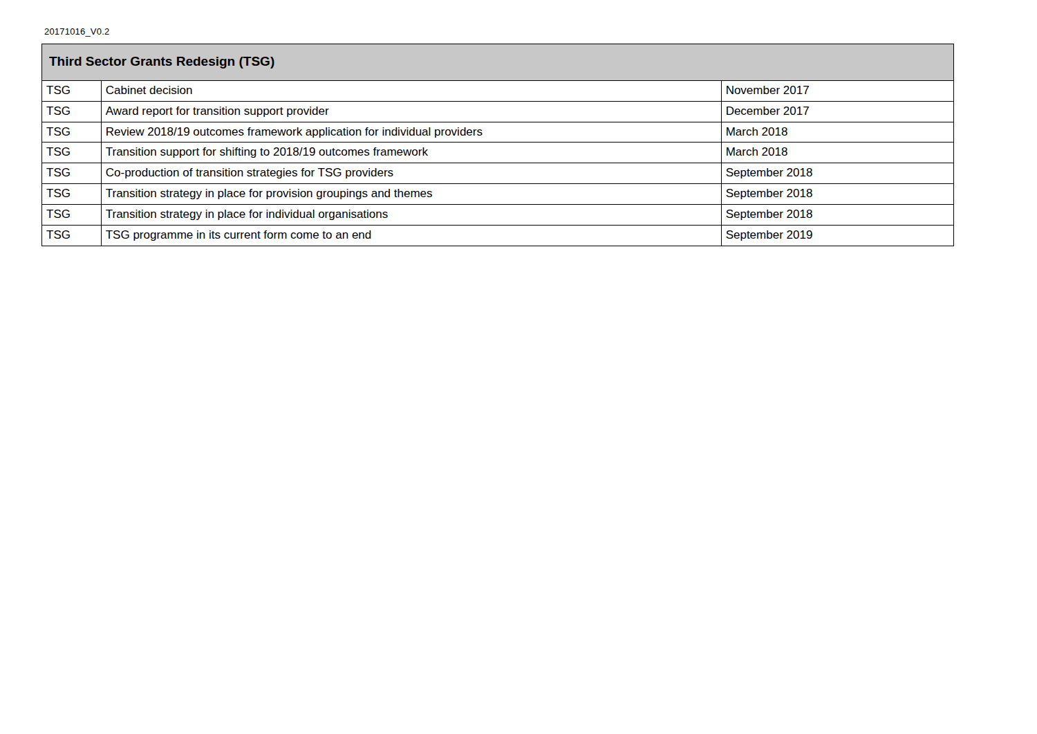20171016_V0.2
| Third Sector Grants Redesign (TSG) |
| --- |
| TSG | Cabinet decision | November 2017 |
| TSG | Award report for transition support provider | December 2017 |
| TSG | Review 2018/19 outcomes framework application for individual providers | March 2018 |
| TSG | Transition support for shifting to 2018/19 outcomes framework | March 2018 |
| TSG | Co-production of transition strategies for TSG providers | September 2018 |
| TSG | Transition strategy in place for provision groupings and themes | September 2018 |
| TSG | Transition strategy in place for individual organisations | September 2018 |
| TSG | TSG programme in its current form come to an end | September 2019 |